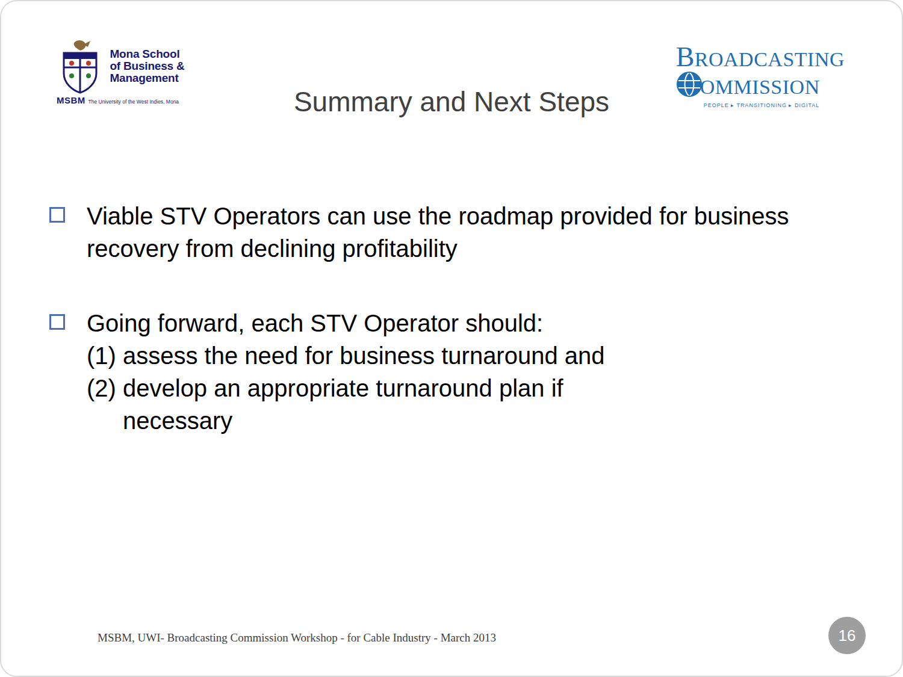Mona School
of Business &
Management
MSBM The University of the West Indies, Mona
BROADCASTING
OMMISSION
PEOPLE ▸ TRANSITIONING ▸ DIGITAL
Summary and Next Steps
Viable STV Operators can use the roadmap provided for business recovery from declining profitability
Going forward, each STV Operator should: (1) assess the need for business turnaround and (2) develop an appropriate turnaround plan if necessary
MSBM, UWI- Broadcasting Commission Workshop - for Cable Industry - March 2013
16